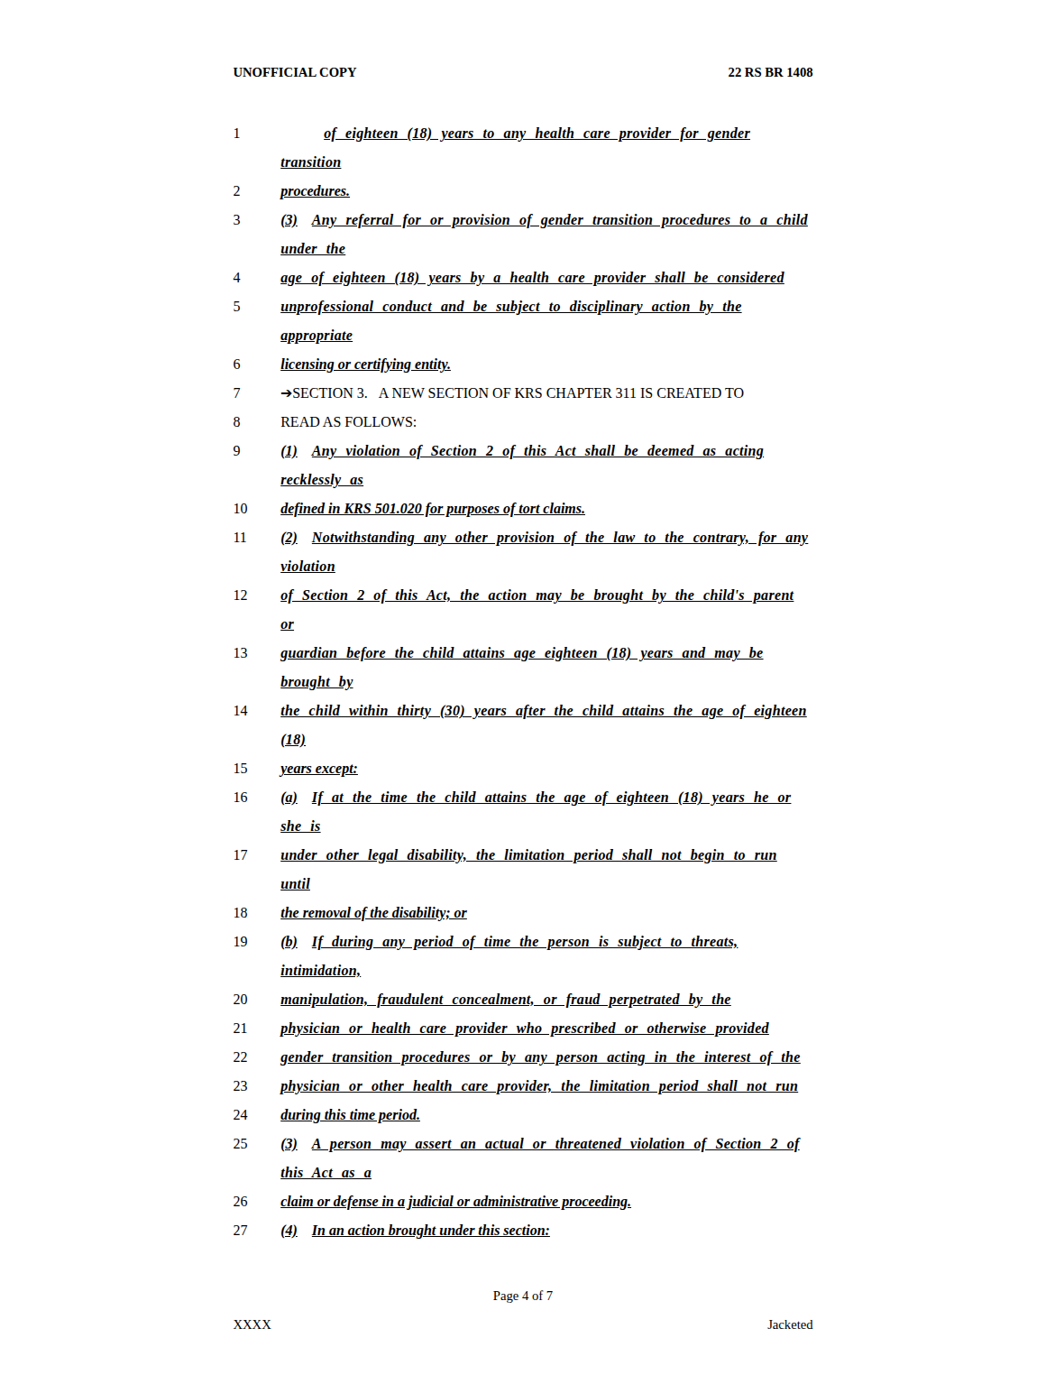UNOFFICIAL COPY 22 RS BR 1408
| 1 | of eighteen (18) years to any health care provider for gender transition |
| 2 | procedures. |
| 3 | (3) Any referral for or provision of gender transition procedures to a child under the |
| 4 | age of eighteen (18) years by a health care provider shall be considered |
| 5 | unprofessional conduct and be subject to disciplinary action by the appropriate |
| 6 | licensing or certifying entity. |
| 7 | ➔ SECTION 3. A NEW SECTION OF KRS CHAPTER 311 IS CREATED TO |
| 8 | READ AS FOLLOWS: |
| 9 | (1) Any violation of Section 2 of this Act shall be deemed as acting recklessly as |
| 10 | defined in KRS 501.020 for purposes of tort claims. |
| 11 | (2) Notwithstanding any other provision of the law to the contrary, for any violation |
| 12 | of Section 2 of this Act, the action may be brought by the child's parent or |
| 13 | guardian before the child attains age eighteen (18) years and may be brought by |
| 14 | the child within thirty (30) years after the child attains the age of eighteen (18) |
| 15 | years except: |
| 16 | (a) If at the time the child attains the age of eighteen (18) years he or she is |
| 17 | under other legal disability, the limitation period shall not begin to run until |
| 18 | the removal of the disability; or |
| 19 | (b) If during any period of time the person is subject to threats, intimidation, |
| 20 | manipulation, fraudulent concealment, or fraud perpetrated by the |
| 21 | physician or health care provider who prescribed or otherwise provided |
| 22 | gender transition procedures or by any person acting in the interest of the |
| 23 | physician or other health care provider, the limitation period shall not run |
| 24 | during this time period. |
| 25 | (3) A person may assert an actual or threatened violation of Section 2 of this Act as a |
| 26 | claim or defense in a judicial or administrative proceeding. |
| 27 | (4) In an action brought under this section: |
Page 4 of 7
XXXX Jacketed